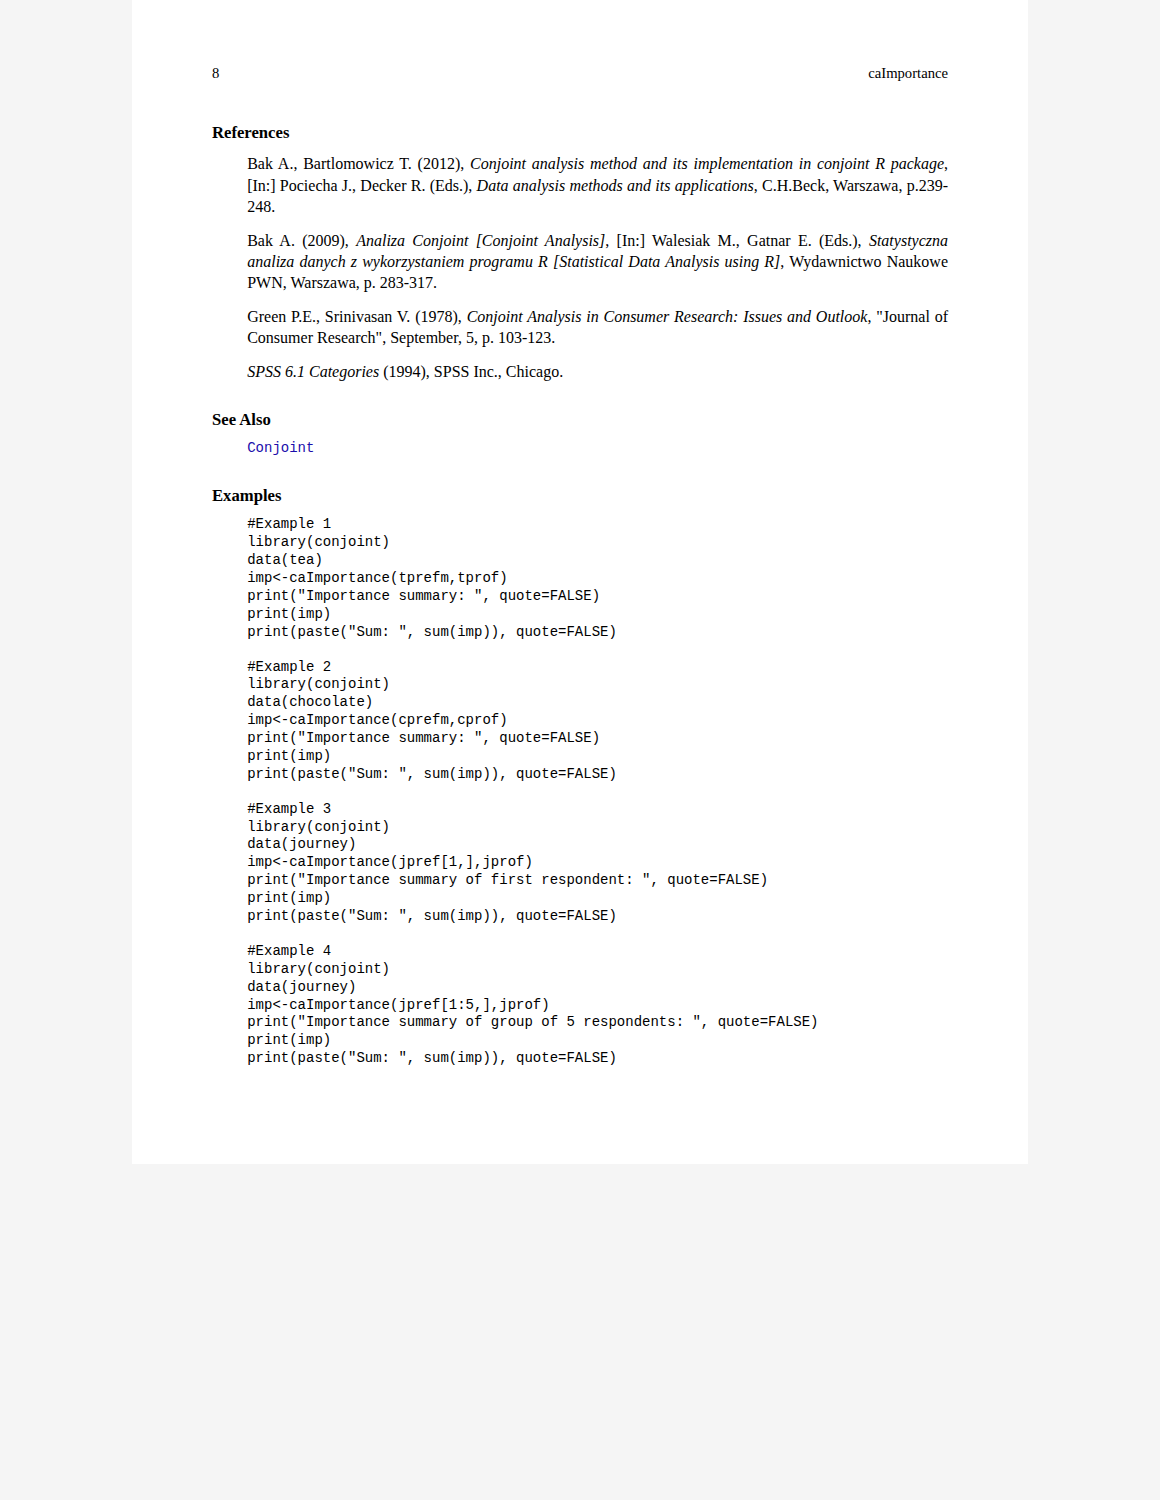8 caImportance
References
Bak A., Bartlomowicz T. (2012), Conjoint analysis method and its implementation in conjoint R package, [In:] Pociecha J., Decker R. (Eds.), Data analysis methods and its applications, C.H.Beck, Warszawa, p.239-248.
Bak A. (2009), Analiza Conjoint [Conjoint Analysis], [In:] Walesiak M., Gatnar E. (Eds.), Statystyczna analiza danych z wykorzystaniem programu R [Statistical Data Analysis using R], Wydawnictwo Naukowe PWN, Warszawa, p. 283-317.
Green P.E., Srinivasan V. (1978), Conjoint Analysis in Consumer Research: Issues and Outlook, "Journal of Consumer Research", September, 5, p. 103-123.
SPSS 6.1 Categories (1994), SPSS Inc., Chicago.
See Also
Conjoint
Examples
#Example 1 library(conjoint) data(tea) imp<-caImportance(tprefm,tprof) print("Importance summary: ", quote=FALSE) print(imp) print(paste("Sum: ", sum(imp)), quote=FALSE)
#Example 2 library(conjoint) data(chocolate) imp<-caImportance(cprefm,cprof) print("Importance summary: ", quote=FALSE) print(imp) print(paste("Sum: ", sum(imp)), quote=FALSE)
#Example 3 library(conjoint) data(journey) imp<-caImportance(jpref[1,],jprof) print("Importance summary of first respondent: ", quote=FALSE) print(imp) print(paste("Sum: ", sum(imp)), quote=FALSE)
#Example 4 library(conjoint) data(journey) imp<-caImportance(jpref[1:5,],jprof) print("Importance summary of group of 5 respondents: ", quote=FALSE) print(imp) print(paste("Sum: ", sum(imp)), quote=FALSE)